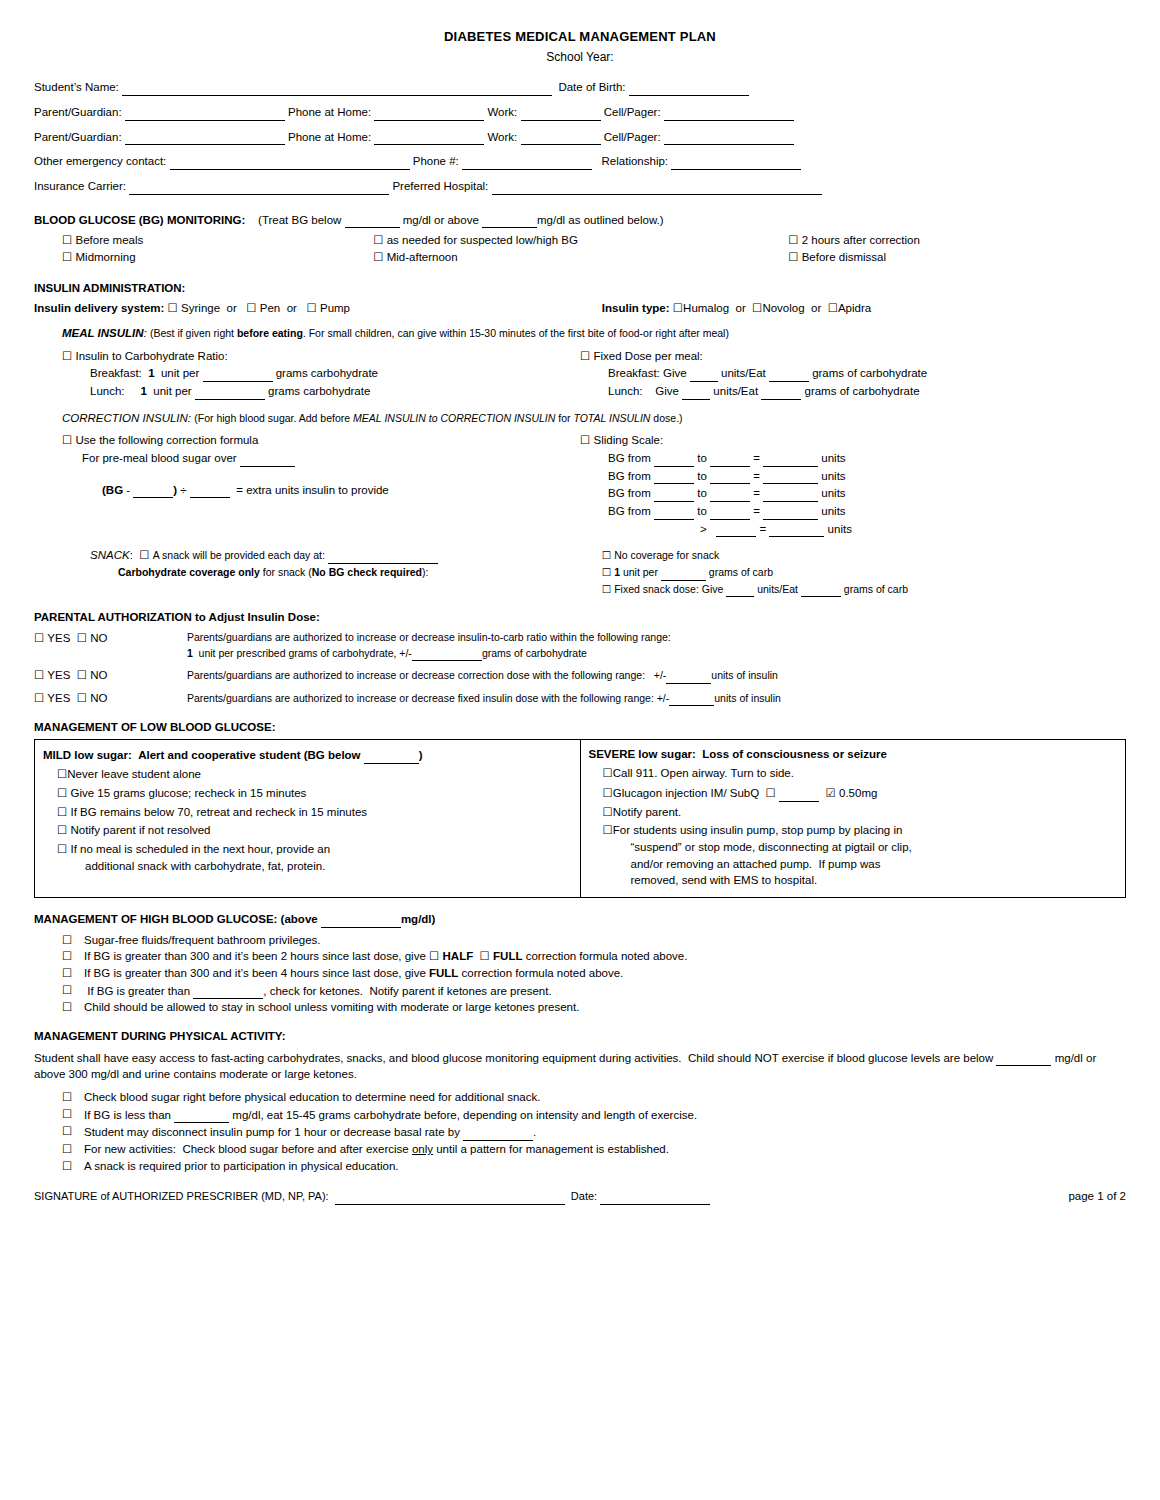DIABETES MEDICAL MANAGEMENT PLAN
School Year:
Student’s Name: Date of Birth:
Parent/Guardian: Phone at Home: Work: Cell/Pager:
Parent/Guardian: Phone at Home: Work: Cell/Pager:
Other emergency contact: Phone #: Relationship:
Insurance Carrier: Preferred Hospital:
BLOOD GLUCOSE (BG) MONITORING: (Treat BG below mg/dl or above mg/dl as outlined below.)
| ☐ Before meals | ☐ as needed for suspected low/high BG | ☐ 2 hours after correction |
| ☐ Midmorning | ☐ Mid-afternoon | ☐ Before dismissal |
INSULIN ADMINISTRATION:
| Insulin delivery system: ☐ Syringe or ☐ Pen or ☐ Pump | Insulin type: ☐ Humalog or ☐ Novolog or ☐ Apidra |
MEAL INSULIN: (Best if given right before eating. For small children, can give within 15-30 minutes of the first bite of food-or right after meal)
| ☐ Insulin to Carbohydrate Ratio: Breakfast: 1 unit per grams carbohydrate Lunch: 1 unit per grams carbohydrate | ☐ Fixed Dose per meal: Breakfast: Give units/Eat grams of carbohydrate Lunch: Give units/Eat grams of carbohydrate |
CORRECTION INSULIN: (For high blood sugar. Add before MEAL INSULIN to CORRECTION INSULIN for TOTAL INSULIN dose.)
| ☐ Use the following correction formula For pre-meal blood sugar over (BG - ) ÷ = extra units insulin to provide | ☐ Sliding Scale: BG from to = units BG from to = units BG from to = units BG from to = units > = units |
| SNACK : ☐ A snack will be provided each day at: Carbohydrate coverage only for snack ( No BG check required ): | ☐ No coverage for snack ☐ 1 unit per grams of carb ☐ Fixed snack dose: Give units/Eat grams of carb |
PARENTAL AUTHORIZATION to Adjust Insulin Dose:
| ☐ YES ☐ NO | Parents/guardians are authorized to increase or decrease insulin-to-carb ratio within the following range: 1 unit per prescribed grams of carbohydrate, +/- grams of carbohydrate |
| ☐ YES ☐ NO | Parents/guardians are authorized to increase or decrease correction dose with the following range: +/- units of insulin |
| ☐ YES ☐ NO | Parents/guardians are authorized to increase or decrease fixed insulin dose with the following range: +/- units of insulin |
MANAGEMENT OF LOW BLOOD GLUCOSE:
| MILD low sugar: Alert and cooperative student (BG below ) ☐ Never leave student alone ☐ Give 15 grams glucose; recheck in 15 minutes ☐ If BG remains below 70, retreat and recheck in 15 minutes ☐ Notify parent if not resolved ☐ If no meal is scheduled in the next hour, provide an additional snack with carbohydrate, fat, protein. | SEVERE low sugar: Loss of consciousness or seizure ☐ Call 911. Open airway. Turn to side. ☐ Glucagon injection IM/ SubQ ☐ ☑ 0.50mg ☐ Notify parent. ☐ For students using insulin pump, stop pump by placing in “suspend” or stop mode, disconnecting at pigtail or clip, and/or removing an attached pump. If pump was removed, send with EMS to hospital. |
MANAGEMENT OF HIGH BLOOD GLUCOSE: (above mg/dl)
| ☐ | Sugar-free fluids/frequent bathroom privileges. |
| ☐ | If BG is greater than 300 and it’s been 2 hours since last dose, give ☐ HALF ☐ FULL correction formula noted above. |
| ☐ | If BG is greater than 300 and it’s been 4 hours since last dose, give FULL correction formula noted above. |
| ☐ | If BG is greater than , check for ketones. Notify parent if ketones are present. |
| ☐ | Child should be allowed to stay in school unless vomiting with moderate or large ketones present. |
MANAGEMENT DURING PHYSICAL ACTIVITY:
Student shall have easy access to fast-acting carbohydrates, snacks, and blood glucose monitoring equipment during activities. Child should NOT exercise if blood glucose levels are below mg/dl or above 300 mg/dl and urine contains moderate or large ketones.
| ☐ | Check blood sugar right before physical education to determine need for additional snack. |
| ☐ | If BG is less than mg/dl, eat 15-45 grams carbohydrate before, depending on intensity and length of exercise. |
| ☐ | Student may disconnect insulin pump for 1 hour or decrease basal rate by . |
| ☐ | For new activities: Check blood sugar before and after exercise only until a pattern for management is established. |
| ☐ | A snack is required prior to participation in physical education. |
page 1 of 2 SIGNATURE of AUTHORIZED PRESCRIBER (MD, NP, PA): Date: